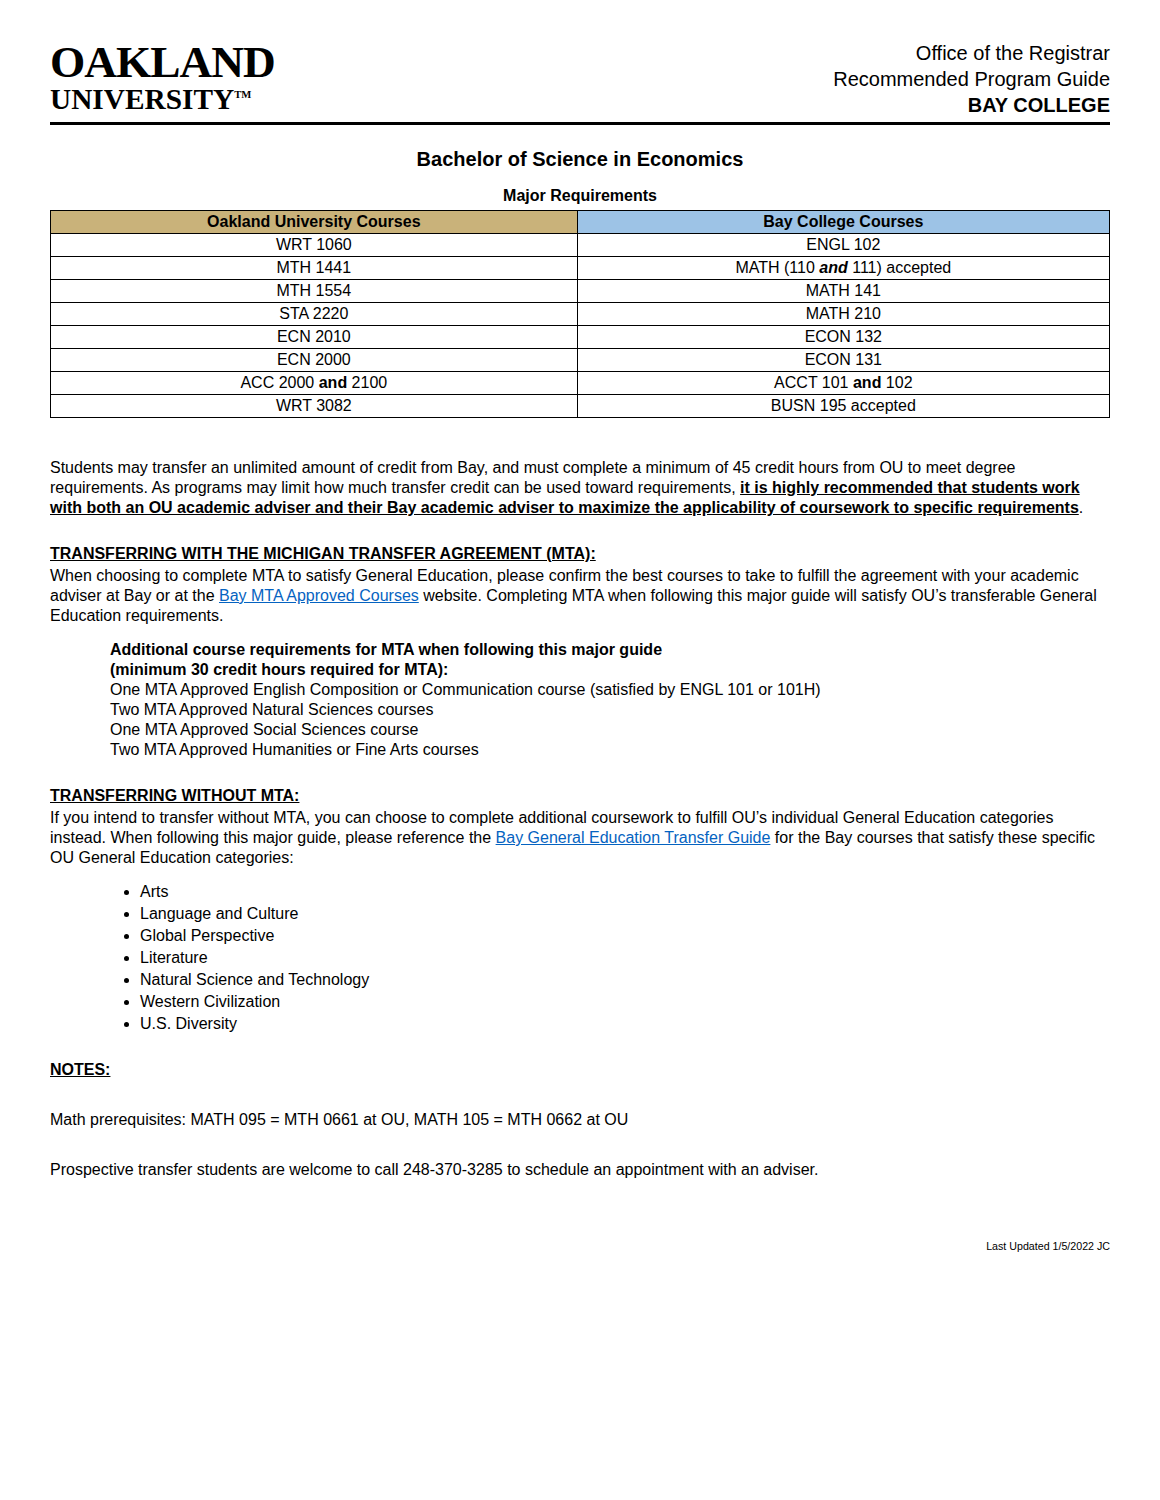OAKLAND
UNIVERSITYTM
Office of the Registrar
Recommended Program Guide
BAY COLLEGE
Bachelor of Science in Economics
Major Requirements
| Oakland University Courses | Bay College Courses |
| --- | --- |
| WRT 1060 | ENGL 102 |
| MTH 1441 | MATH (110 and 111) accepted |
| MTH 1554 | MATH 141 |
| STA 2220 | MATH 210 |
| ECN 2010 | ECON 132 |
| ECN 2000 | ECON 131 |
| ACC 2000 and 2100 | ACCT 101 and 102 |
| WRT 3082 | BUSN 195 accepted |
Students may transfer an unlimited amount of credit from Bay, and must complete a minimum of 45 credit hours from OU to meet degree requirements. As programs may limit how much transfer credit can be used toward requirements, it is highly recommended that students work with both an OU academic adviser and their Bay academic adviser to maximize the applicability of coursework to specific requirements.
TRANSFERRING WITH THE MICHIGAN TRANSFER AGREEMENT (MTA):
When choosing to complete MTA to satisfy General Education, please confirm the best courses to take to fulfill the agreement with your academic adviser at Bay or at the Bay MTA Approved Courses website. Completing MTA when following this major guide will satisfy OU’s transferable General Education requirements.
Additional course requirements for MTA when following this major guide
(minimum 30 credit hours required for MTA):
One MTA Approved English Composition or Communication course (satisfied by ENGL 101 or 101H)
Two MTA Approved Natural Sciences courses
One MTA Approved Social Sciences course
Two MTA Approved Humanities or Fine Arts courses
TRANSFERRING WITHOUT MTA:
If you intend to transfer without MTA, you can choose to complete additional coursework to fulfill OU’s individual General Education categories instead. When following this major guide, please reference the Bay General Education Transfer Guide for the Bay courses that satisfy these specific OU General Education categories:
Arts
Language and Culture
Global Perspective
Literature
Natural Science and Technology
Western Civilization
U.S. Diversity
NOTES:
Math prerequisites: MATH 095 = MTH 0661 at OU, MATH 105 = MTH 0662 at OU
Prospective transfer students are welcome to call 248-370-3285 to schedule an appointment with an adviser.
Last Updated 1/5/2022 JC